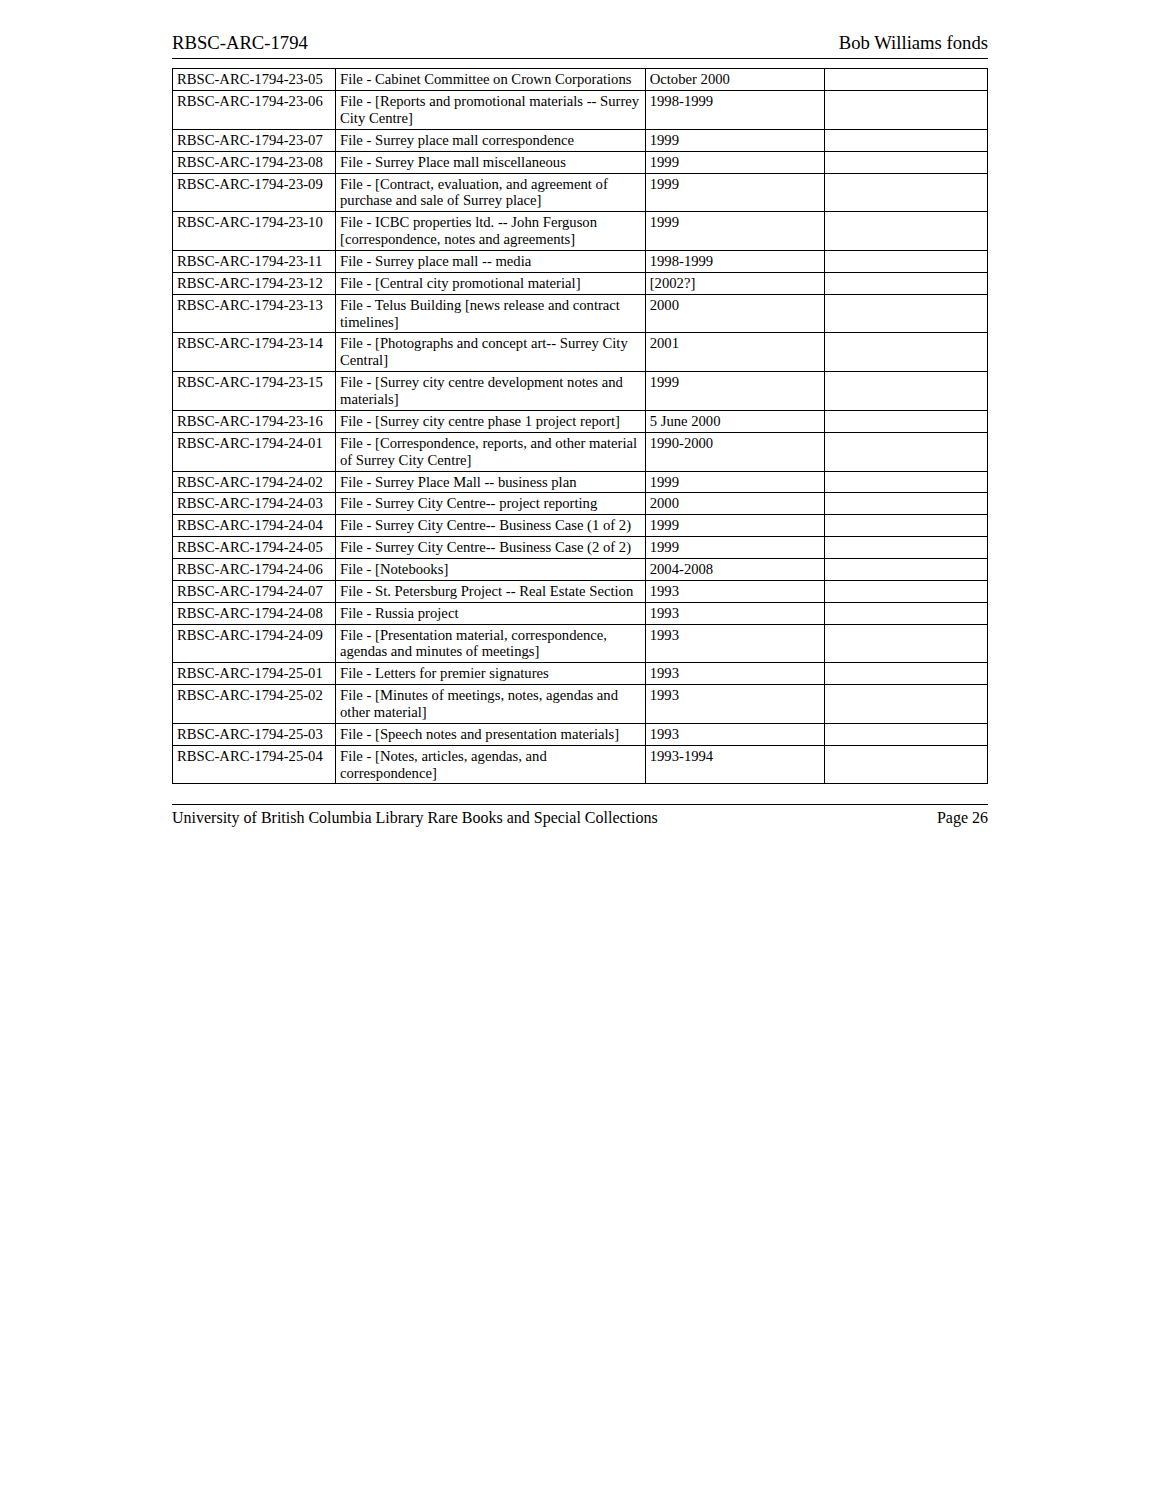RBSC-ARC-1794 Bob Williams fonds
| RBSC-ARC-1794-23-05 | File - Cabinet Committee on Crown Corporations | October 2000 | |
| RBSC-ARC-1794-23-06 | File - [Reports and promotional materials -- Surrey City Centre] | 1998-1999 | |
| RBSC-ARC-1794-23-07 | File - Surrey place mall correspondence | 1999 | |
| RBSC-ARC-1794-23-08 | File - Surrey Place mall miscellaneous | 1999 | |
| RBSC-ARC-1794-23-09 | File - [Contract, evaluation, and agreement of purchase and sale of Surrey place] | 1999 | |
| RBSC-ARC-1794-23-10 | File - ICBC properties ltd. -- John Ferguson [correspondence, notes and agreements] | 1999 | |
| RBSC-ARC-1794-23-11 | File - Surrey place mall -- media | 1998-1999 | |
| RBSC-ARC-1794-23-12 | File - [Central city promotional material] | [2002?] | |
| RBSC-ARC-1794-23-13 | File - Telus Building [news release and contract timelines] | 2000 | |
| RBSC-ARC-1794-23-14 | File - [Photographs and concept art-- Surrey City Central] | 2001 | |
| RBSC-ARC-1794-23-15 | File - [Surrey city centre development notes and materials] | 1999 | |
| RBSC-ARC-1794-23-16 | File - [Surrey city centre phase 1 project report] | 5 June 2000 | |
| RBSC-ARC-1794-24-01 | File - [Correspondence, reports, and other material of Surrey City Centre] | 1990-2000 | |
| RBSC-ARC-1794-24-02 | File - Surrey Place Mall -- business plan | 1999 | |
| RBSC-ARC-1794-24-03 | File - Surrey City Centre-- project reporting | 2000 | |
| RBSC-ARC-1794-24-04 | File - Surrey City Centre-- Business Case (1 of 2) | 1999 | |
| RBSC-ARC-1794-24-05 | File - Surrey City Centre-- Business Case (2 of 2) | 1999 | |
| RBSC-ARC-1794-24-06 | File - [Notebooks] | 2004-2008 | |
| RBSC-ARC-1794-24-07 | File - St. Petersburg Project -- Real Estate Section | 1993 | |
| RBSC-ARC-1794-24-08 | File - Russia project | 1993 | |
| RBSC-ARC-1794-24-09 | File - [Presentation material, correspondence, agendas and minutes of meetings] | 1993 | |
| RBSC-ARC-1794-25-01 | File - Letters for premier signatures | 1993 | |
| RBSC-ARC-1794-25-02 | File - [Minutes of meetings, notes, agendas and other material] | 1993 | |
| RBSC-ARC-1794-25-03 | File - [Speech notes and presentation materials] | 1993 | |
| RBSC-ARC-1794-25-04 | File - [Notes, articles, agendas, and correspondence] | 1993-1994 | |
University of British Columbia Library Rare Books and Special Collections Page 26